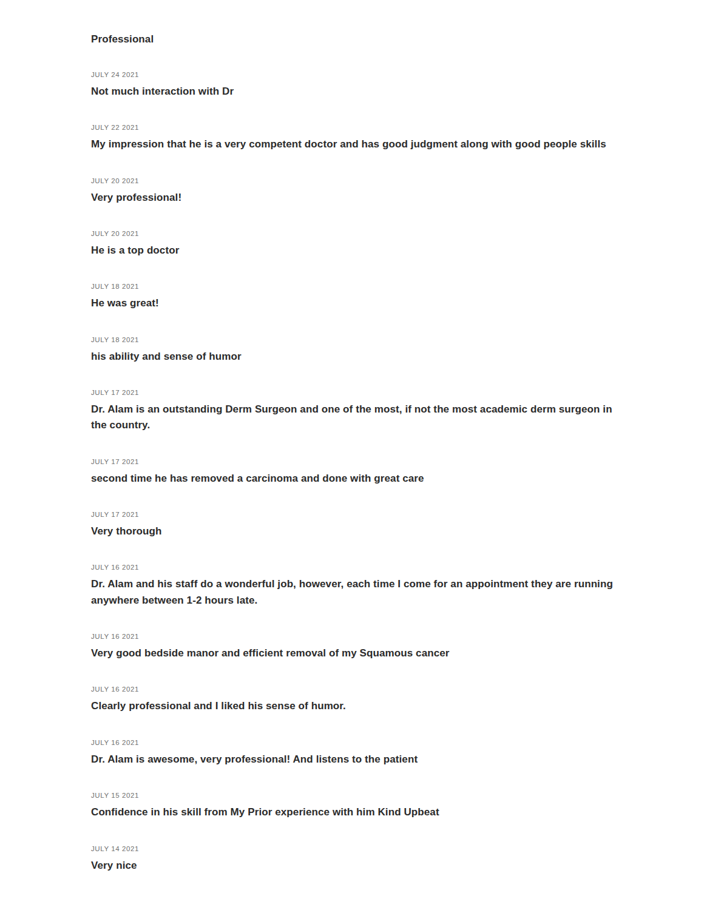Professional
July 24 2021
Not much interaction with Dr
July 22 2021
My impression that he is a very competent doctor and has good judgment along with good people skills
July 20 2021
Very professional!
July 20 2021
He is a top doctor
July 18 2021
He was great!
July 18 2021
his ability and sense of humor
July 17 2021
Dr. Alam is an outstanding Derm Surgeon and one of the most, if not the most academic derm surgeon in the country.
July 17 2021
second time he has removed a carcinoma and done with great care
July 17 2021
Very thorough
July 16 2021
Dr. Alam and his staff do a wonderful job, however, each time I come for an appointment they are running anywhere between 1-2 hours late.
July 16 2021
Very good bedside manor and efficient removal of my Squamous cancer
July 16 2021
Clearly professional and I liked his sense of humor.
July 16 2021
Dr. Alam is awesome, very professional! And listens to the patient
July 15 2021
Confidence in his skill from My Prior experience with him Kind Upbeat
July 14 2021
Very nice